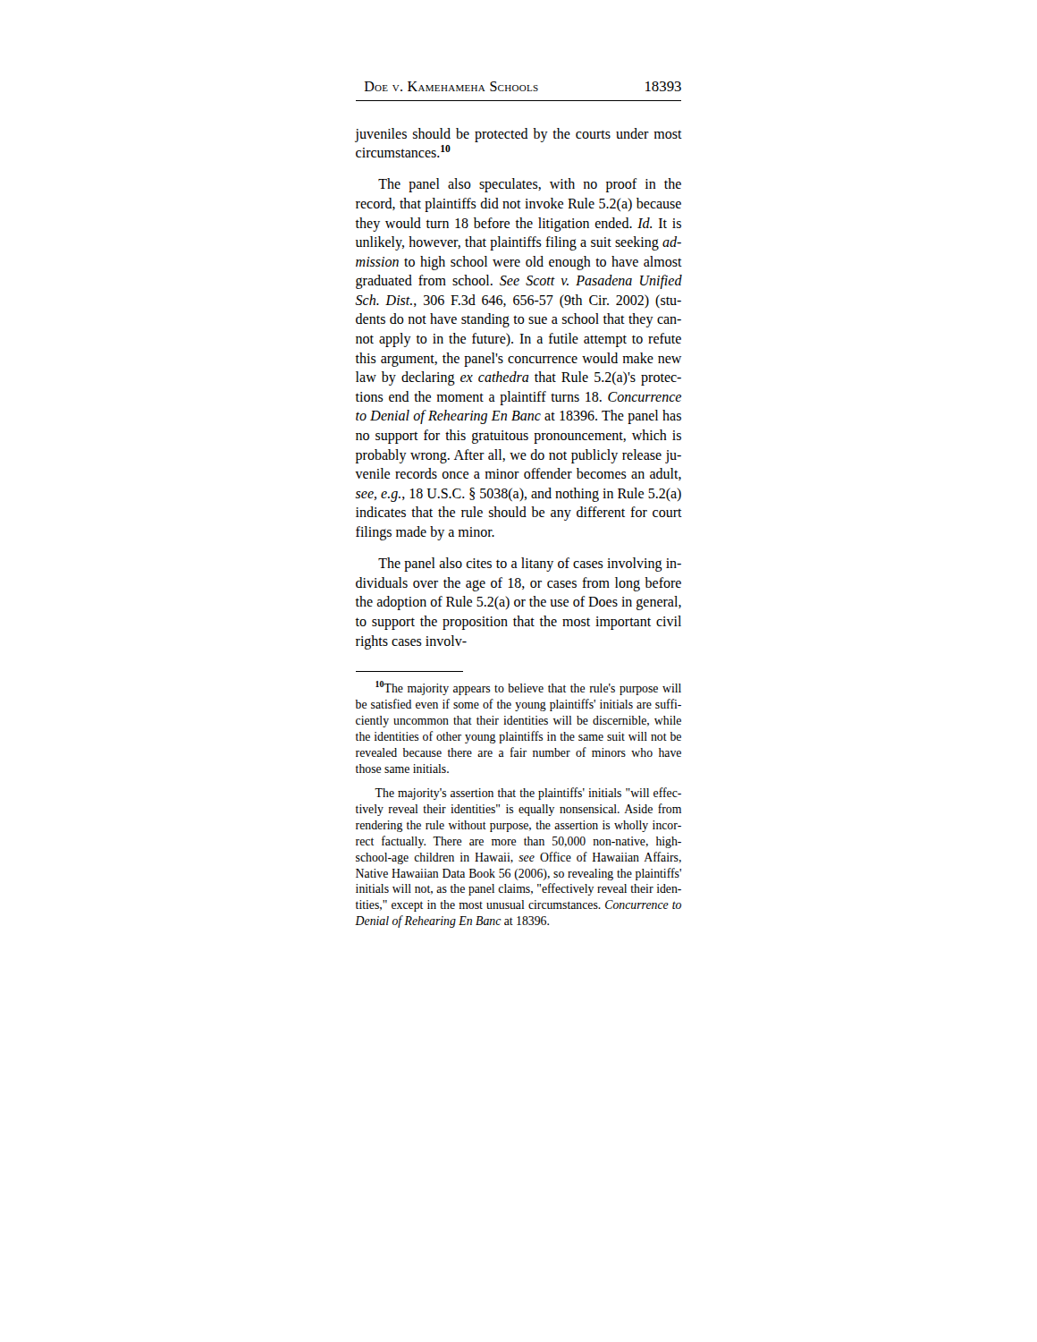Doe v. Kamehameha Schools 18393
juveniles should be protected by the courts under most circumstances.10
The panel also speculates, with no proof in the record, that plaintiffs did not invoke Rule 5.2(a) because they would turn 18 before the litigation ended. Id. It is unlikely, however, that plaintiffs filing a suit seeking admission to high school were old enough to have almost graduated from school. See Scott v. Pasadena Unified Sch. Dist., 306 F.3d 646, 656-57 (9th Cir. 2002) (students do not have standing to sue a school that they cannot apply to in the future). In a futile attempt to refute this argument, the panel's concurrence would make new law by declaring ex cathedra that Rule 5.2(a)'s protections end the moment a plaintiff turns 18. Concurrence to Denial of Rehearing En Banc at 18396. The panel has no support for this gratuitous pronouncement, which is probably wrong. After all, we do not publicly release juvenile records once a minor offender becomes an adult, see, e.g., 18 U.S.C. § 5038(a), and nothing in Rule 5.2(a) indicates that the rule should be any different for court filings made by a minor.
The panel also cites to a litany of cases involving individuals over the age of 18, or cases from long before the adoption of Rule 5.2(a) or the use of Does in general, to support the proposition that the most important civil rights cases involv-
10The majority appears to believe that the rule's purpose will be satisfied even if some of the young plaintiffs' initials are sufficiently uncommon that their identities will be discernible, while the identities of other young plaintiffs in the same suit will not be revealed because there are a fair number of minors who have those same initials.
The majority's assertion that the plaintiffs' initials "will effectively reveal their identities" is equally nonsensical. Aside from rendering the rule without purpose, the assertion is wholly incorrect factually. There are more than 50,000 non-native, high-school-age children in Hawaii, see Office of Hawaiian Affairs, Native Hawaiian Data Book 56 (2006), so revealing the plaintiffs' initials will not, as the panel claims, "effectively reveal their identities," except in the most unusual circumstances. Concurrence to Denial of Rehearing En Banc at 18396.